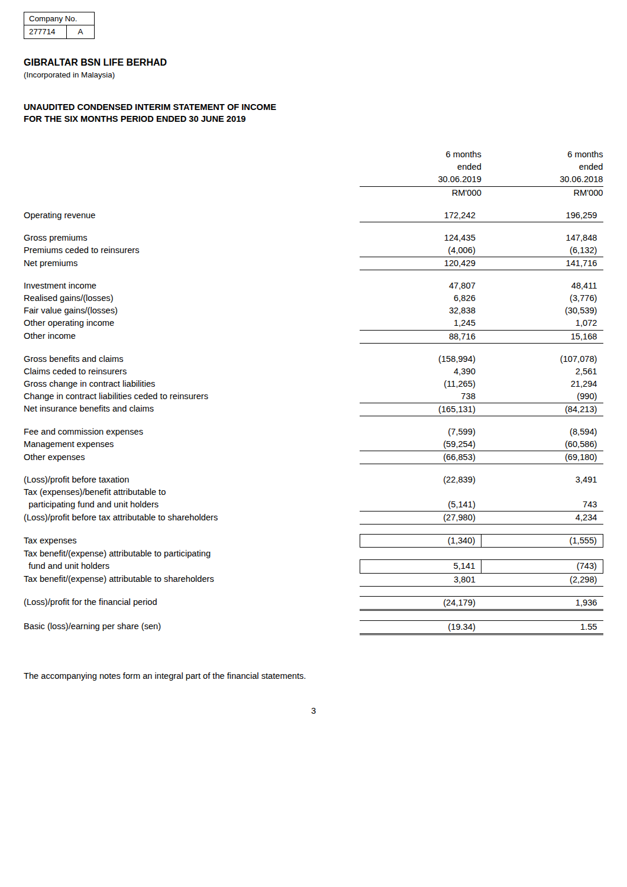Company No.
277714
A
GIBRALTAR BSN LIFE BERHAD
(Incorporated in Malaysia)
UNAUDITED CONDENSED INTERIM STATEMENT OF INCOME
FOR THE SIX MONTHS PERIOD ENDED 30 JUNE 2019
| | 6 months | 6 months |
| --- | --- | --- |
| | ended | ended |
| | 30.06.2019 | 30.06.2018 |
| | RM'000 | RM'000 |
| Operating revenue | 172,242 | 196,259 |
| Gross premiums | 124,435 | 147,848 |
| Premiums ceded to reinsurers | (4,006) | (6,132) |
| Net premiums | 120,429 | 141,716 |
| Investment income | 47,807 | 48,411 |
| Realised gains/(losses) | 6,826 | (3,776) |
| Fair value gains/(losses) | 32,838 | (30,539) |
| Other operating income | 1,245 | 1,072 |
| Other income | 88,716 | 15,168 |
| Gross benefits and claims | (158,994) | (107,078) |
| Claims ceded to reinsurers | 4,390 | 2,561 |
| Gross change in contract liabilities | (11,265) | 21,294 |
| Change in contract liabilities ceded to reinsurers | 738 | (990) |
| Net insurance benefits and claims | (165,131) | (84,213) |
| Fee and commission expenses | (7,599) | (8,594) |
| Management expenses | (59,254) | (60,586) |
| Other expenses | (66,853) | (69,180) |
| (Loss)/profit before taxation | (22,839) | 3,491 |
| Tax (expenses)/benefit attributable to | | |
| participating fund and unit holders | (5,141) | 743 |
| (Loss)/profit before tax attributable to shareholders | (27,980) | 4,234 |
| Tax expenses | (1,340) | (1,555) |
| Tax benefit/(expense) attributable to participating | | |
| fund and unit holders | 5,141 | (743) |
| Tax benefit/(expense) attributable to shareholders | 3,801 | (2,298) |
| (Loss)/profit for the financial period | (24,179) | 1,936 |
| Basic (loss)/earning per share (sen) | (19.34) | 1.55 |
The accompanying notes form an integral part of the financial statements.
3